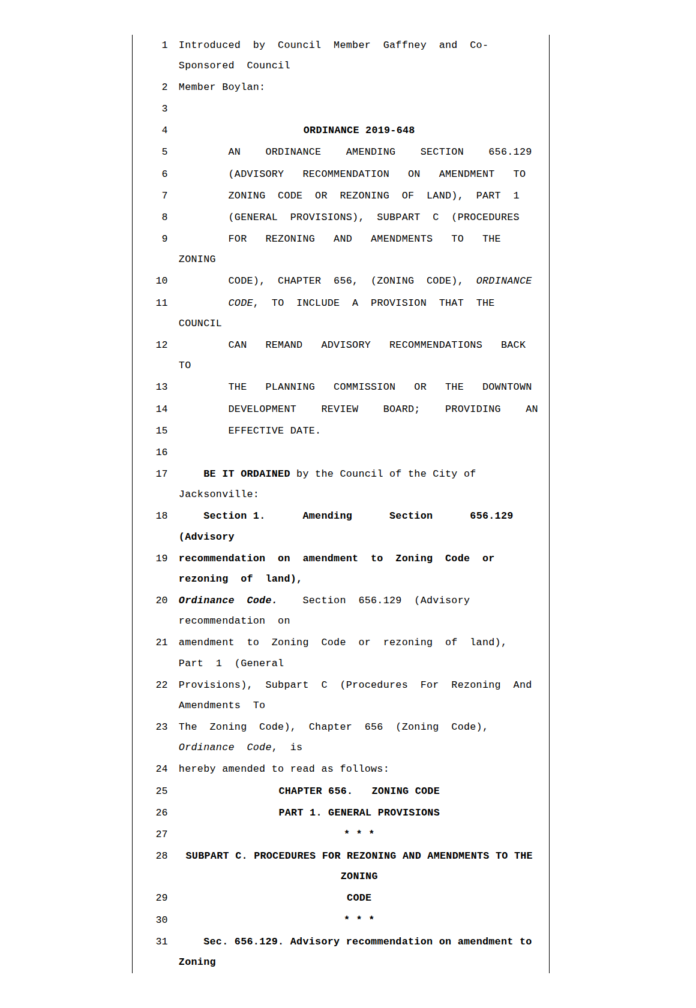| 1 | Introduced by Council Member Gaffney and Co-Sponsored Council |
| 2 | Member Boylan: |
| 3 | . |
| 4 | ORDINANCE 2019-648 |
| 5 | AN ORDINANCE AMENDING SECTION 656.129 |
| 6 | (ADVISORY RECOMMENDATION ON AMENDMENT TO |
| 7 | ZONING CODE OR REZONING OF LAND), PART 1 |
| 8 | (GENERAL PROVISIONS), SUBPART C (PROCEDURES |
| 9 | FOR REZONING AND AMENDMENTS TO THE ZONING |
| 10 | CODE), CHAPTER 656, (ZONING CODE), ORDINANCE |
| 11 | CODE , TO INCLUDE A PROVISION THAT THE COUNCIL |
| 12 | CAN REMAND ADVISORY RECOMMENDATIONS BACK TO |
| 13 | THE PLANNING COMMISSION OR THE DOWNTOWN |
| 14 | DEVELOPMENT REVIEW BOARD; PROVIDING AN |
| 15 | EFFECTIVE DATE. |
| 16 | . |
| 17 | BE IT ORDAINED by the Council of the City of Jacksonville: |
| 18 | Section 1. Amending Section 656.129 (Advisory |
| 19 | recommendation on amendment to Zoning Code or rezoning of land), |
| 20 | Ordinance Code. Section 656.129 (Advisory recommendation on |
| 21 | amendment to Zoning Code or rezoning of land), Part 1 (General |
| 22 | Provisions), Subpart C (Procedures For Rezoning And Amendments To |
| 23 | The Zoning Code), Chapter 656 (Zoning Code), Ordinance Code , is |
| 24 | hereby amended to read as follows: |
| 25 | CHAPTER 656. ZONING CODE |
| 26 | PART 1. GENERAL PROVISIONS |
| 27 | * * * |
| 28 | SUBPART C. PROCEDURES FOR REZONING AND AMENDMENTS TO THE ZONING |
| 29 | CODE |
| 30 | * * * |
| 31 | Sec. 656.129. Advisory recommendation on amendment to Zoning |